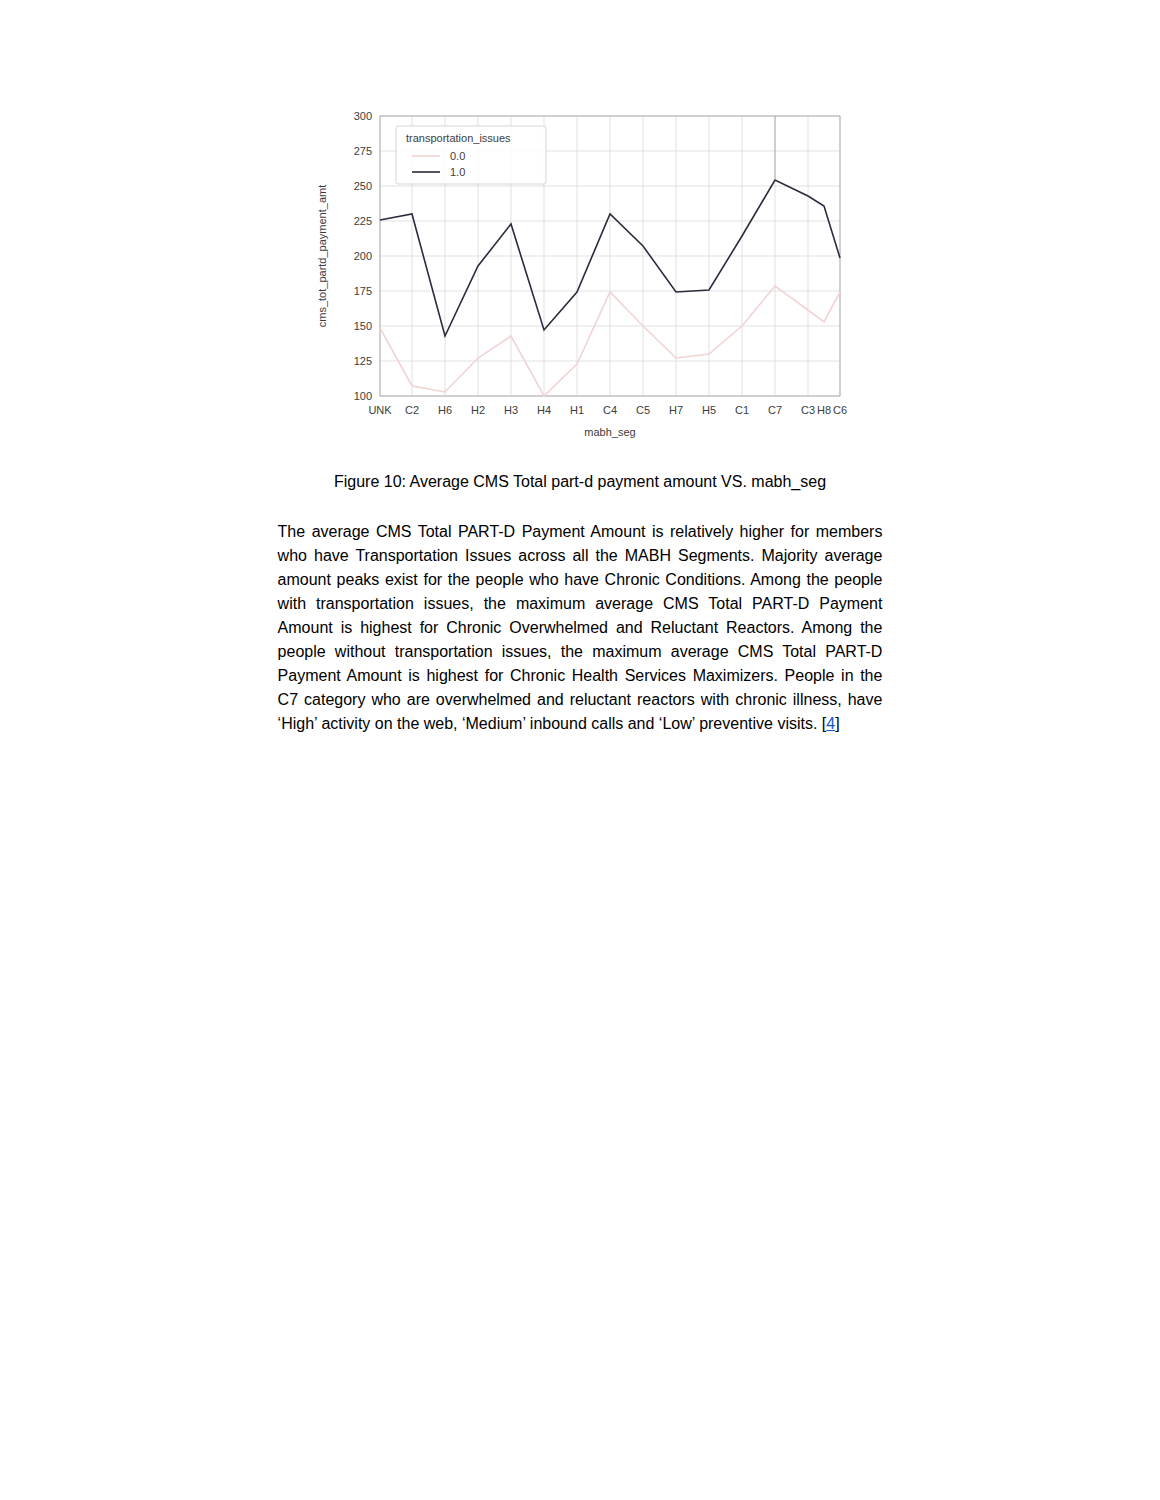100 125 150 175 200 225 250 275 300 UNK C2 H6 H2 H3 H4 H1 C4 C5 H7 H5 C1 C7 C3 H8 C6 mabh_seg cms_tot_partd_payment_amt transportation_issues 0.0 1.0
Figure 10: Average CMS Total part-d payment amount VS. mabh_seg
The average CMS Total PART-D Payment Amount is relatively higher for members who have Transportation Issues across all the MABH Segments. Majority average amount peaks exist for the people who have Chronic Conditions. Among the people with transportation issues, the maximum average CMS Total PART-D Payment Amount is highest for Chronic Overwhelmed and Reluctant Reactors. Among the people without transportation issues, the maximum average CMS Total PART-D Payment Amount is highest for Chronic Health Services Maximizers. People in the C7 category who are overwhelmed and reluctant reactors with chronic illness, have ‘High’ activity on the web, ‘Medium’ inbound calls and ‘Low’ preventive visits. [4]